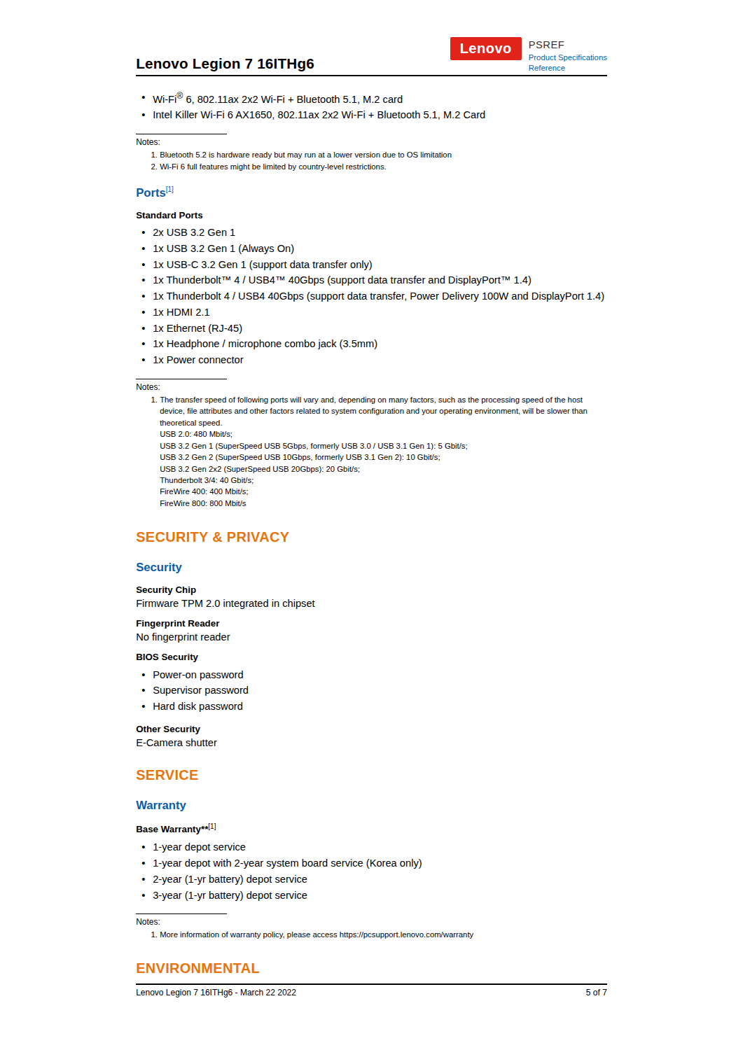Lenovo Legion 7 16ITHg6
Lenovo
PSREF
Product Specifications
Reference
Wi-Fi® 6, 802.11ax 2x2 Wi-Fi + Bluetooth 5.1, M.2 card
Intel Killer Wi-Fi 6 AX1650, 802.11ax 2x2 Wi-Fi + Bluetooth 5.1, M.2 Card
Notes:
Bluetooth 5.2 is hardware ready but may run at a lower version due to OS limitation
Wi-Fi 6 full features might be limited by country-level restrictions.
Ports[1]
Standard Ports
2x USB 3.2 Gen 1
1x USB 3.2 Gen 1 (Always On)
1x USB-C 3.2 Gen 1 (support data transfer only)
1x Thunderbolt™ 4 / USB4™ 40Gbps (support data transfer and DisplayPort™ 1.4)
1x Thunderbolt 4 / USB4 40Gbps (support data transfer, Power Delivery 100W and DisplayPort 1.4)
1x HDMI 2.1
1x Ethernet (RJ-45)
1x Headphone / microphone combo jack (3.5mm)
1x Power connector
Notes:
The transfer speed of following ports will vary and, depending on many factors, such as the processing speed of the host device, file attributes and other factors related to system configuration and your operating environment, will be slower than theoretical speed.
USB 2.0: 480 Mbit/s;
USB 3.2 Gen 1 (SuperSpeed USB 5Gbps, formerly USB 3.0 / USB 3.1 Gen 1): 5 Gbit/s;
USB 3.2 Gen 2 (SuperSpeed USB 10Gbps, formerly USB 3.1 Gen 2): 10 Gbit/s;
USB 3.2 Gen 2x2 (SuperSpeed USB 20Gbps): 20 Gbit/s;
Thunderbolt 3/4: 40 Gbit/s;
FireWire 400: 400 Mbit/s;
FireWire 800: 800 Mbit/s
SECURITY & PRIVACY
Security
Security Chip
Firmware TPM 2.0 integrated in chipset
Fingerprint Reader
No fingerprint reader
BIOS Security
Power-on password
Supervisor password
Hard disk password
Other Security
E-Camera shutter
SERVICE
Warranty
Base Warranty**[1]
1-year depot service
1-year depot with 2-year system board service (Korea only)
2-year (1-yr battery) depot service
3-year (1-yr battery) depot service
Notes:
More information of warranty policy, please access https://pcsupport.lenovo.com/warranty
ENVIRONMENTAL
Lenovo Legion 7 16ITHg6 - March 22 2022
5 of 7